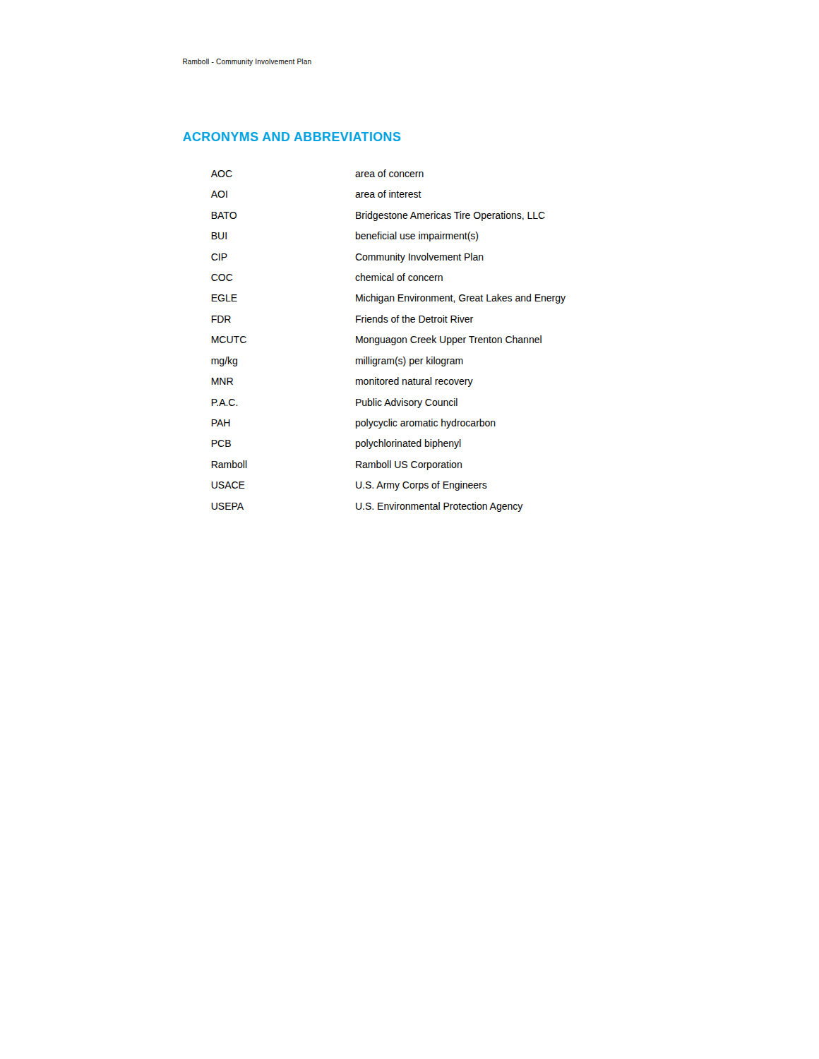Ramboll - Community Involvement Plan
ACRONYMS AND ABBREVIATIONS
| AOC | area of concern |
| AOI | area of interest |
| BATO | Bridgestone Americas Tire Operations, LLC |
| BUI | beneficial use impairment(s) |
| CIP | Community Involvement Plan |
| COC | chemical of concern |
| EGLE | Michigan Environment, Great Lakes and Energy |
| FDR | Friends of the Detroit River |
| MCUTC | Monguagon Creek Upper Trenton Channel |
| mg/kg | milligram(s) per kilogram |
| MNR | monitored natural recovery |
| P.A.C. | Public Advisory Council |
| PAH | polycyclic aromatic hydrocarbon |
| PCB | polychlorinated biphenyl |
| Ramboll | Ramboll US Corporation |
| USACE | U.S. Army Corps of Engineers |
| USEPA | U.S. Environmental Protection Agency |